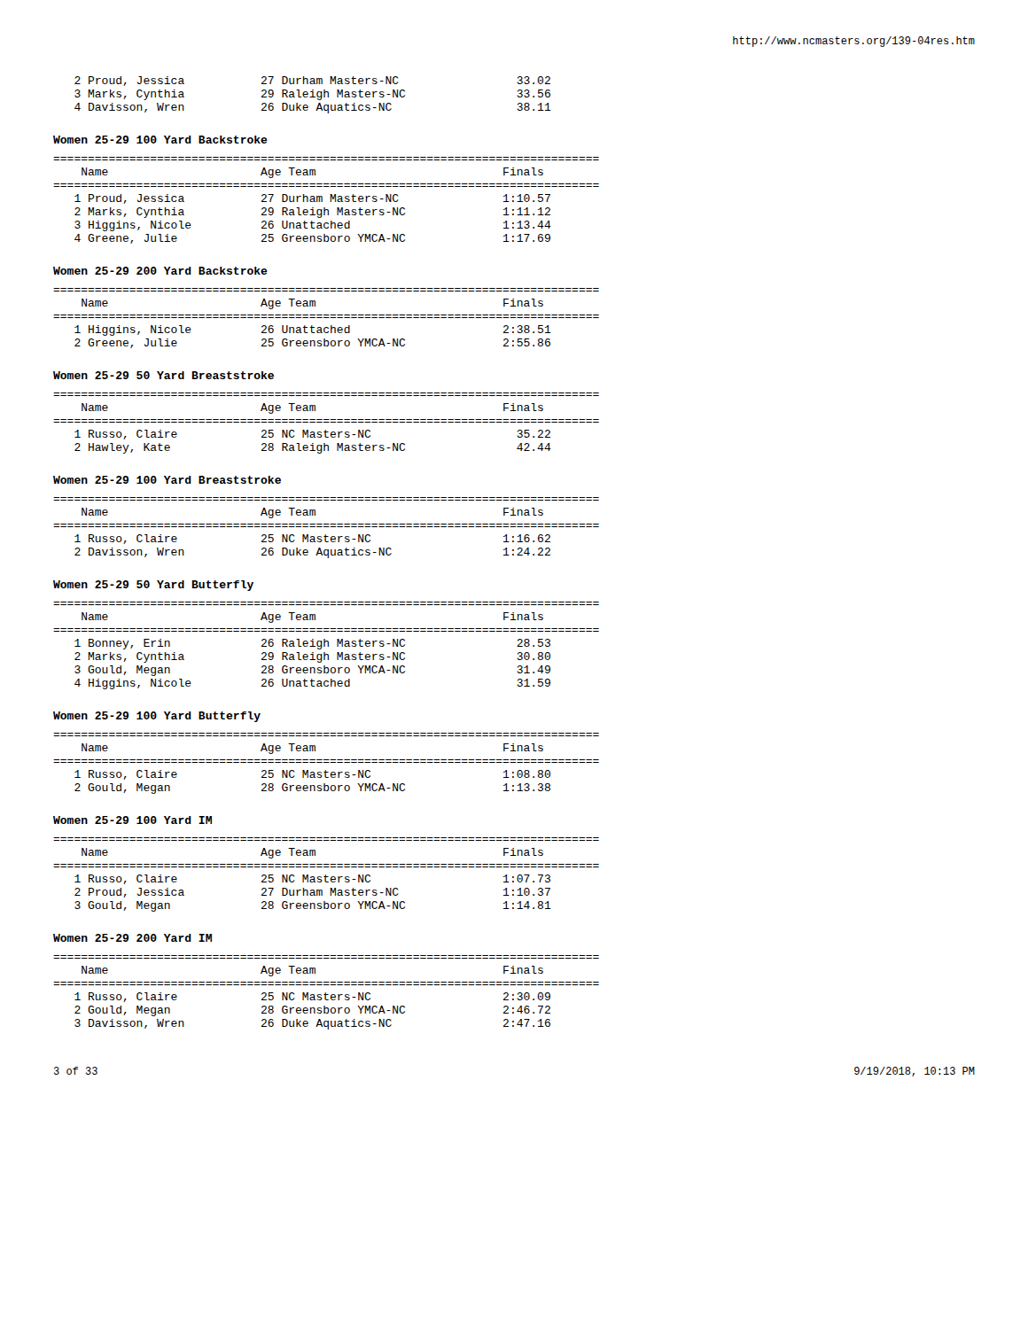http://www.ncmasters.org/139-04res.htm
   2 Proud, Jessica           27 Durham Masters-NC                 33.02
   3 Marks, Cynthia           29 Raleigh Masters-NC                33.56
   4 Davisson, Wren           26 Duke Aquatics-NC                  38.11
Women 25-29 100 Yard Backstroke
===============================================================================
    Name                      Age Team                           Finals
===============================================================================
   1 Proud, Jessica           27 Durham Masters-NC               1:10.57
   2 Marks, Cynthia           29 Raleigh Masters-NC              1:11.12
   3 Higgins, Nicole          26 Unattached                      1:13.44
   4 Greene, Julie            25 Greensboro YMCA-NC              1:17.69
Women 25-29 200 Yard Backstroke
===============================================================================
    Name                      Age Team                           Finals
===============================================================================
   1 Higgins, Nicole          26 Unattached                      2:38.51
   2 Greene, Julie            25 Greensboro YMCA-NC              2:55.86
Women 25-29 50 Yard Breaststroke
===============================================================================
    Name                      Age Team                           Finals
===============================================================================
   1 Russo, Claire            25 NC Masters-NC                     35.22
   2 Hawley, Kate             28 Raleigh Masters-NC                42.44
Women 25-29 100 Yard Breaststroke
===============================================================================
    Name                      Age Team                           Finals
===============================================================================
   1 Russo, Claire            25 NC Masters-NC                   1:16.62
   2 Davisson, Wren           26 Duke Aquatics-NC                1:24.22
Women 25-29 50 Yard Butterfly
===============================================================================
    Name                      Age Team                           Finals
===============================================================================
   1 Bonney, Erin             26 Raleigh Masters-NC                28.53
   2 Marks, Cynthia           29 Raleigh Masters-NC                30.80
   3 Gould, Megan             28 Greensboro YMCA-NC                31.49
   4 Higgins, Nicole          26 Unattached                        31.59
Women 25-29 100 Yard Butterfly
===============================================================================
    Name                      Age Team                           Finals
===============================================================================
   1 Russo, Claire            25 NC Masters-NC                   1:08.80
   2 Gould, Megan             28 Greensboro YMCA-NC              1:13.38
Women 25-29 100 Yard IM
===============================================================================
    Name                      Age Team                           Finals
===============================================================================
   1 Russo, Claire            25 NC Masters-NC                   1:07.73
   2 Proud, Jessica           27 Durham Masters-NC               1:10.37
   3 Gould, Megan             28 Greensboro YMCA-NC              1:14.81
Women 25-29 200 Yard IM
===============================================================================
    Name                      Age Team                           Finals
===============================================================================
   1 Russo, Claire            25 NC Masters-NC                   2:30.09
   2 Gould, Megan             28 Greensboro YMCA-NC              2:46.72
   3 Davisson, Wren           26 Duke Aquatics-NC                2:47.16
3 of 33 9/19/2018, 10:13 PM